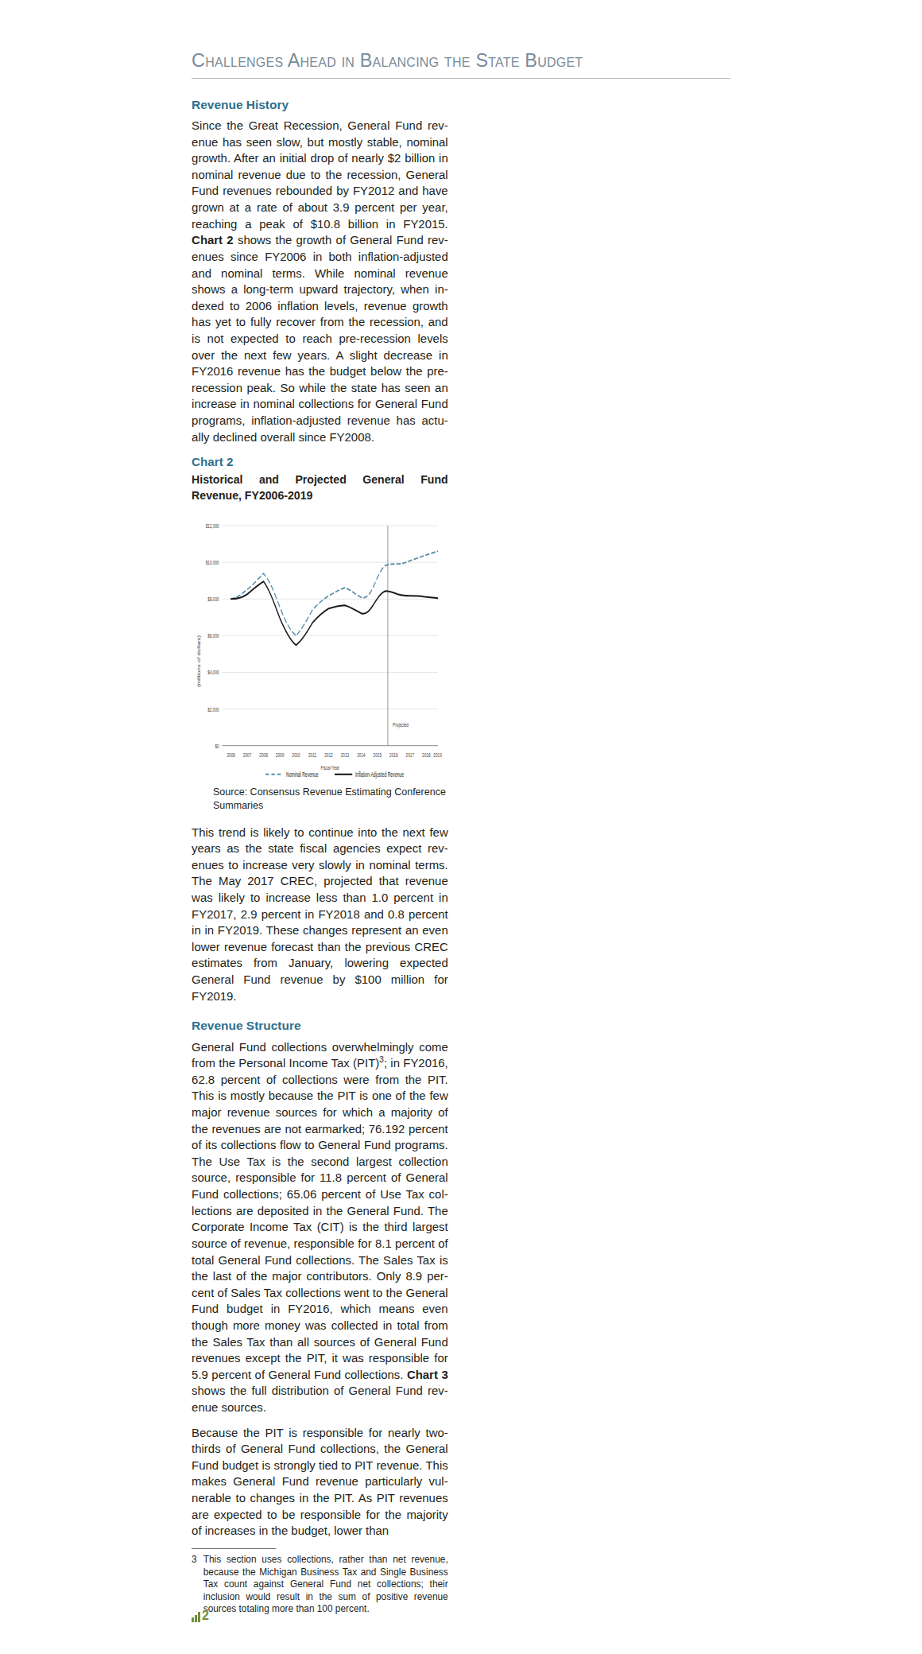Challenges Ahead in Balancing the State Budget
Revenue History
Since the Great Recession, General Fund revenue has seen slow, but mostly stable, nominal growth. After an initial drop of nearly $2 billion in nominal revenue due to the recession, General Fund revenues rebounded by FY2012 and have grown at a rate of about 3.9 percent per year, reaching a peak of $10.8 billion in FY2015. Chart 2 shows the growth of General Fund revenues since FY2006 in both inflation-adjusted and nominal terms. While nominal revenue shows a long-term upward trajectory, when indexed to 2006 inflation levels, revenue growth has yet to fully recover from the recession, and is not expected to reach pre-recession levels over the next few years. A slight decrease in FY2016 revenue has the budget below the pre-recession peak. So while the state has seen an increase in nominal collections for General Fund programs, inflation-adjusted revenue has actually declined overall since FY2008.
Chart 2
Historical and Projected General Fund Revenue, FY2006-2019
$12,000 $10,000 $8,000 $6,000 $4,000 $2,000 $0 (millions of dollars) Projected 2006 2007 2008 2009 2010 2011 2012 2013 2014 2015 2016 2017 2018 2019 Fiscal Year Nominal Revenue Inflation-Adjusted Revenue
Source: Consensus Revenue Estimating Conference Summaries
This trend is likely to continue into the next few years as the state fiscal agencies expect revenues to increase very slowly in nominal terms. The May 2017 CREC, projected that revenue was likely to increase less than 1.0 percent in FY2017, 2.9 percent in FY2018 and 0.8 percent in in FY2019. These changes represent an even lower revenue forecast than the previous CREC estimates from January, lowering expected General Fund revenue by $100 million for FY2019.
Revenue Structure
General Fund collections overwhelmingly come from the Personal Income Tax (PIT)3; in FY2016, 62.8 percent of collections were from the PIT. This is mostly because the PIT is one of the few major revenue sources for which a majority of the revenues are not earmarked; 76.192 percent of its collections flow to General Fund programs. The Use Tax is the second largest collection source, responsible for 11.8 percent of General Fund collections; 65.06 percent of Use Tax collections are deposited in the General Fund. The Corporate Income Tax (CIT) is the third largest source of revenue, responsible for 8.1 percent of total General Fund collections. The Sales Tax is the last of the major contributors. Only 8.9 percent of Sales Tax collections went to the General Fund budget in FY2016, which means even though more money was collected in total from the Sales Tax than all sources of General Fund revenues except the PIT, it was responsible for 5.9 percent of General Fund collections. Chart 3 shows the full distribution of General Fund revenue sources.
Because the PIT is responsible for nearly two-thirds of General Fund collections, the General Fund budget is strongly tied to PIT revenue. This makes General Fund revenue particularly vulnerable to changes in the PIT. As PIT revenues are expected to be responsible for the majority of increases in the budget, lower than
3 This section uses collections, rather than net revenue, because the Michigan Business Tax and Single Business Tax count against General Fund net collections; their inclusion would result in the sum of positive revenue sources totaling more than 100 percent.
2